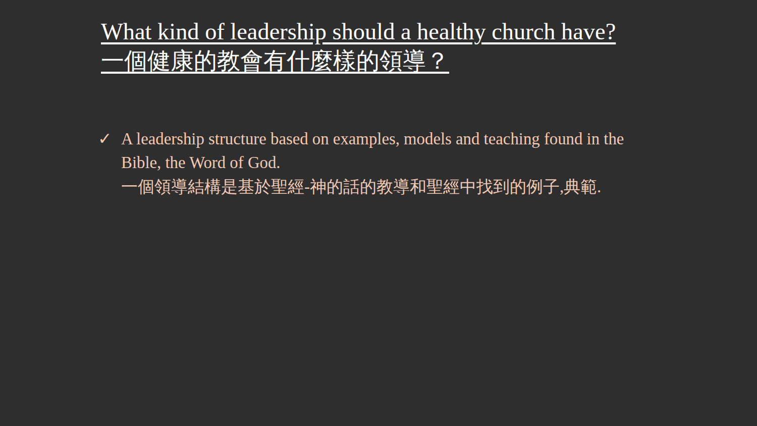What kind of leadership should a healthy church have? 一個健康的教會有什麼樣的領導？
A leadership structure based on examples, models and teaching found in the Bible, the Word of God. 一個領導結構是基於聖經-神的話的教導和聖經中找到的例子,典範.